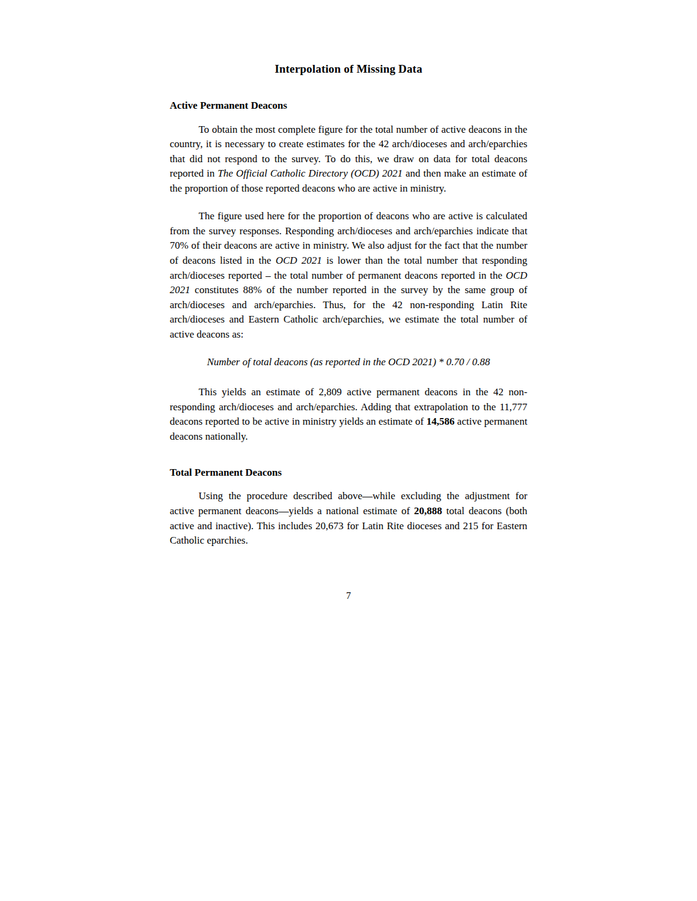Interpolation of Missing Data
Active Permanent Deacons
To obtain the most complete figure for the total number of active deacons in the country, it is necessary to create estimates for the 42 arch/dioceses and arch/eparchies that did not respond to the survey. To do this, we draw on data for total deacons reported in The Official Catholic Directory (OCD) 2021 and then make an estimate of the proportion of those reported deacons who are active in ministry.
The figure used here for the proportion of deacons who are active is calculated from the survey responses. Responding arch/dioceses and arch/eparchies indicate that 70% of their deacons are active in ministry. We also adjust for the fact that the number of deacons listed in the OCD 2021 is lower than the total number that responding arch/dioceses reported – the total number of permanent deacons reported in the OCD 2021 constitutes 88% of the number reported in the survey by the same group of arch/dioceses and arch/eparchies. Thus, for the 42 non-responding Latin Rite arch/dioceses and Eastern Catholic arch/eparchies, we estimate the total number of active deacons as:
Number of total deacons (as reported in the OCD 2021) * 0.70 / 0.88
This yields an estimate of 2,809 active permanent deacons in the 42 non-responding arch/dioceses and arch/eparchies. Adding that extrapolation to the 11,777 deacons reported to be active in ministry yields an estimate of 14,586 active permanent deacons nationally.
Total Permanent Deacons
Using the procedure described above—while excluding the adjustment for active permanent deacons—yields a national estimate of 20,888 total deacons (both active and inactive). This includes 20,673 for Latin Rite dioceses and 215 for Eastern Catholic eparchies.
7